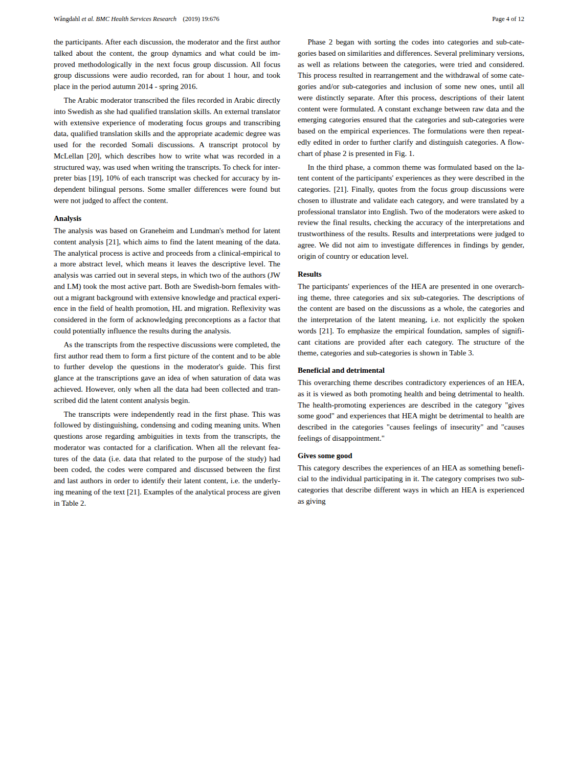Wångdahl et al. BMC Health Services Research (2019) 19:676
Page 4 of 12
the participants. After each discussion, the moderator and the first author talked about the content, the group dynamics and what could be improved methodologically in the next focus group discussion. All focus group discussions were audio recorded, ran for about 1 hour, and took place in the period autumn 2014 - spring 2016.
The Arabic moderator transcribed the files recorded in Arabic directly into Swedish as she had qualified translation skills. An external translator with extensive experience of moderating focus groups and transcribing data, qualified translation skills and the appropriate academic degree was used for the recorded Somali discussions. A transcript protocol by McLellan [20], which describes how to write what was recorded in a structured way, was used when writing the transcripts. To check for interpreter bias [19], 10% of each transcript was checked for accuracy by independent bilingual persons. Some smaller differences were found but were not judged to affect the content.
Analysis
The analysis was based on Graneheim and Lundman's method for latent content analysis [21], which aims to find the latent meaning of the data. The analytical process is active and proceeds from a clinical-empirical to a more abstract level, which means it leaves the descriptive level. The analysis was carried out in several steps, in which two of the authors (JW and LM) took the most active part. Both are Swedish-born females without a migrant background with extensive knowledge and practical experience in the field of health promotion, HL and migration. Reflexivity was considered in the form of acknowledging preconceptions as a factor that could potentially influence the results during the analysis.
As the transcripts from the respective discussions were completed, the first author read them to form a first picture of the content and to be able to further develop the questions in the moderator's guide. This first glance at the transcriptions gave an idea of when saturation of data was achieved. However, only when all the data had been collected and transcribed did the latent content analysis begin.
The transcripts were independently read in the first phase. This was followed by distinguishing, condensing and coding meaning units. When questions arose regarding ambiguities in texts from the transcripts, the moderator was contacted for a clarification. When all the relevant features of the data (i.e. data that related to the purpose of the study) had been coded, the codes were compared and discussed between the first and last authors in order to identify their latent content, i.e. the underlying meaning of the text [21]. Examples of the analytical process are given in Table 2.
Phase 2 began with sorting the codes into categories and sub-categories based on similarities and differences. Several preliminary versions, as well as relations between the categories, were tried and considered. This process resulted in rearrangement and the withdrawal of some categories and/or sub-categories and inclusion of some new ones, until all were distinctly separate. After this process, descriptions of their latent content were formulated. A constant exchange between raw data and the emerging categories ensured that the categories and sub-categories were based on the empirical experiences. The formulations were then repeatedly edited in order to further clarify and distinguish categories. A flowchart of phase 2 is presented in Fig. 1.
In the third phase, a common theme was formulated based on the latent content of the participants' experiences as they were described in the categories. [21]. Finally, quotes from the focus group discussions were chosen to illustrate and validate each category, and were translated by a professional translator into English. Two of the moderators were asked to review the final results, checking the accuracy of the interpretations and trustworthiness of the results. Results and interpretations were judged to agree. We did not aim to investigate differences in findings by gender, origin of country or education level.
Results
The participants' experiences of the HEA are presented in one overarching theme, three categories and six sub-categories. The descriptions of the content are based on the discussions as a whole, the categories and the interpretation of the latent meaning, i.e. not explicitly the spoken words [21]. To emphasize the empirical foundation, samples of significant citations are provided after each category. The structure of the theme, categories and sub-categories is shown in Table 3.
Beneficial and detrimental
This overarching theme describes contradictory experiences of an HEA, as it is viewed as both promoting health and being detrimental to health. The health-promoting experiences are described in the category "gives some good" and experiences that HEA might be detrimental to health are described in the categories "causes feelings of insecurity" and "causes feelings of disappointment."
Gives some good
This category describes the experiences of an HEA as something beneficial to the individual participating in it. The category comprises two sub-categories that describe different ways in which an HEA is experienced as giving